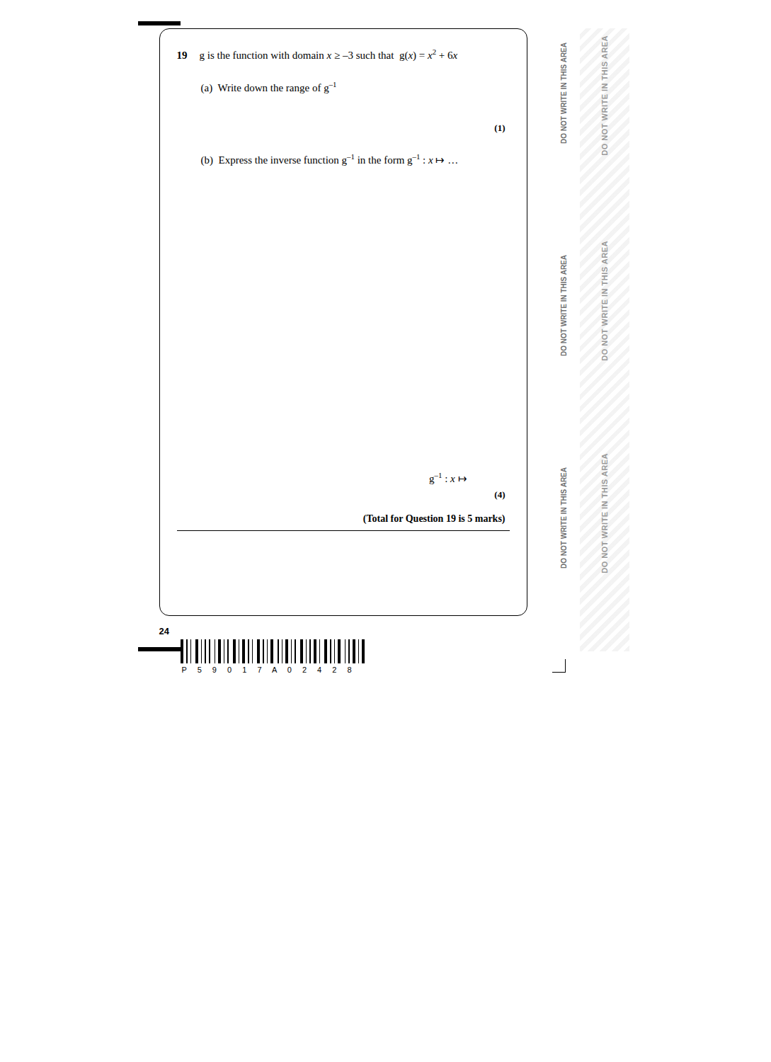DO NOT WRITE IN THIS AREA
DO NOT WRITE IN THIS AREA
DO NOT WRITE IN THIS AREA
DO NOT WRITE IN THIS AREA
DO NOT WRITE IN THIS AREA
DO NOT WRITE IN THIS AREA
19 g is the function with domain x ≥ –3 such that g(x) = x2 + 6x
(a) Write down the range of g–1
(1)
(b) Express the inverse function g–1 in the form g–1 : x ↦ …
g–1 : x ↦
(4)
(Total for Question 19 is 5 marks)
24
P 5 9 0 1 7 A 0 2 4 2 8